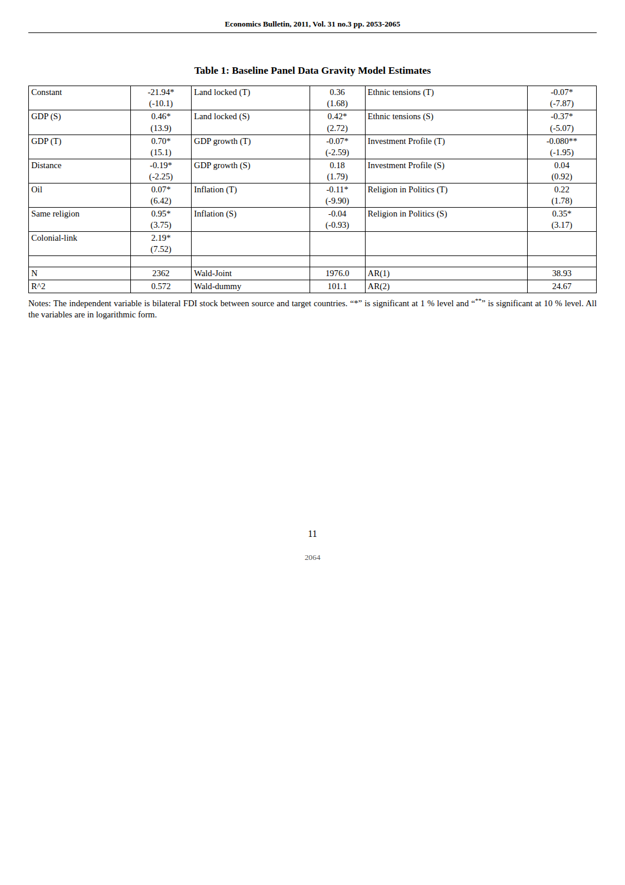Economics Bulletin, 2011, Vol. 31 no.3 pp. 2053-2065
Table 1: Baseline Panel Data Gravity Model Estimates
| Constant | -21.94* (-10.1) | Land locked (T) | 0.36 (1.68) | Ethnic tensions (T) | -0.07* (-7.87) |
| GDP (S) | 0.46* (13.9) | Land locked (S) | 0.42* (2.72) | Ethnic tensions (S) | -0.37* (-5.07) |
| GDP (T) | 0.70* (15.1) | GDP growth (T) | -0.07* (-2.59) | Investment Profile (T) | -0.080** (-1.95) |
| Distance | -0.19* (-2.25) | GDP growth (S) | 0.18 (1.79) | Investment Profile (S) | 0.04 (0.92) |
| Oil | 0.07* (6.42) | Inflation (T) | -0.11* (-9.90) | Religion in Politics (T) | 0.22 (1.78) |
| Same religion | 0.95* (3.75) | Inflation (S) | -0.04 (-0.93) | Religion in Politics (S) | 0.35* (3.17) |
| Colonial-link | 2.19* (7.52) | | | | |
| N | 2362 | Wald-Joint | 1976.0 | AR(1) | 38.93 |
| R^2 | 0.572 | Wald-dummy | 101.1 | AR(2) | 24.67 |
Notes: The independent variable is bilateral FDI stock between source and target countries. “*” is significant at 1 % level and “**” is significant at 10 % level. All the variables are in logarithmic form.
11
2064